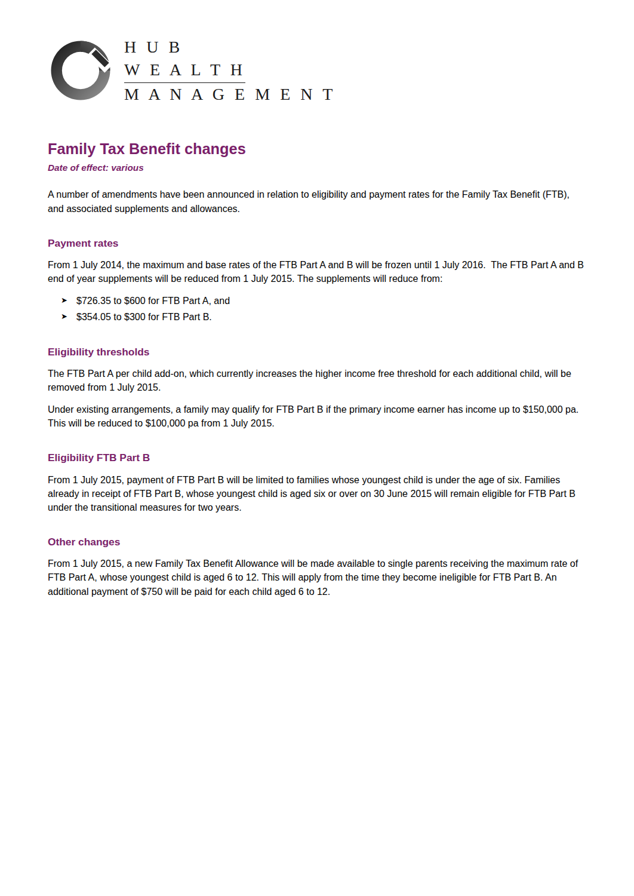H U B W E A L T H M A N A G E M E N T
Family Tax Benefit changes
Date of effect: various
A number of amendments have been announced in relation to eligibility and payment rates for the Family Tax Benefit (FTB), and associated supplements and allowances.
Payment rates
From 1 July 2014, the maximum and base rates of the FTB Part A and B will be frozen until 1 July 2016. The FTB Part A and B end of year supplements will be reduced from 1 July 2015. The supplements will reduce from:
$726.35 to $600 for FTB Part A, and
$354.05 to $300 for FTB Part B.
Eligibility thresholds
The FTB Part A per child add-on, which currently increases the higher income free threshold for each additional child, will be removed from 1 July 2015.
Under existing arrangements, a family may qualify for FTB Part B if the primary income earner has income up to $150,000 pa. This will be reduced to $100,000 pa from 1 July 2015.
Eligibility FTB Part B
From 1 July 2015, payment of FTB Part B will be limited to families whose youngest child is under the age of six. Families already in receipt of FTB Part B, whose youngest child is aged six or over on 30 June 2015 will remain eligible for FTB Part B under the transitional measures for two years.
Other changes
From 1 July 2015, a new Family Tax Benefit Allowance will be made available to single parents receiving the maximum rate of FTB Part A, whose youngest child is aged 6 to 12. This will apply from the time they become ineligible for FTB Part B. An additional payment of $750 will be paid for each child aged 6 to 12.